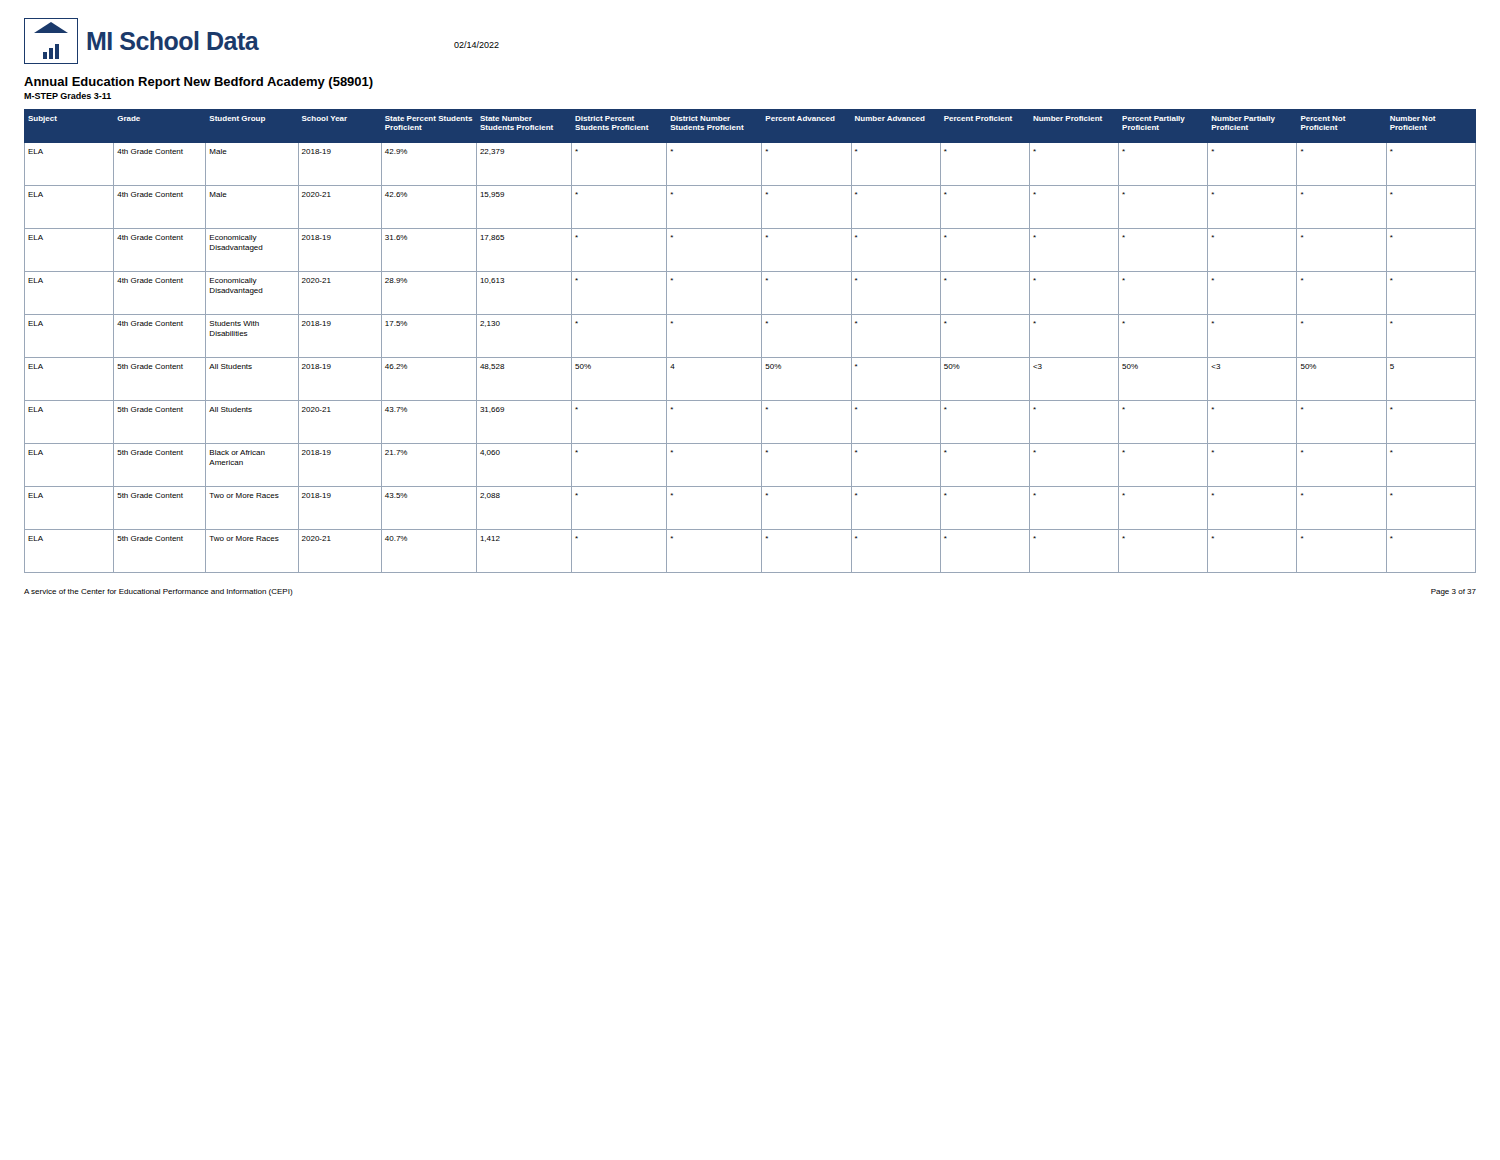MI School Data
02/14/2022
Annual Education Report New Bedford Academy (58901)
M-STEP Grades 3-11
| Subject | Grade | Student Group | School Year | State Percent Students Proficient | State Number Students Proficient | District Percent Students Proficient | District Number Students Proficient | Percent Advanced | Number Advanced | Percent Proficient | Number Proficient | Percent Partially Proficient | Number Partially Proficient | Percent Not Proficient | Number Not Proficient |
| --- | --- | --- | --- | --- | --- | --- | --- | --- | --- | --- | --- | --- | --- | --- | --- |
| ELA | 4th Grade Content | Male | 2018-19 | 42.9% | 22,379 | * | * | * | * | * | * | * | * | * | * |
| ELA | 4th Grade Content | Male | 2020-21 | 42.6% | 15,959 | * | * | * | * | * | * | * | * | * | * |
| ELA | 4th Grade Content | Economically Disadvantaged | 2018-19 | 31.6% | 17,865 | * | * | * | * | * | * | * | * | * | * |
| ELA | 4th Grade Content | Economically Disadvantaged | 2020-21 | 28.9% | 10,613 | * | * | * | * | * | * | * | * | * | * |
| ELA | 4th Grade Content | Students With Disabilities | 2018-19 | 17.5% | 2,130 | * | * | * | * | * | * | * | * | * | * |
| ELA | 5th Grade Content | All Students | 2018-19 | 46.2% | 48,528 | 50% | 4 | 50% | * | 50% | <3 | 50% | <3 | 50% | 5 |
| ELA | 5th Grade Content | All Students | 2020-21 | 43.7% | 31,669 | * | * | * | * | * | * | * | * | * | * |
| ELA | 5th Grade Content | Black or African American | 2018-19 | 21.7% | 4,060 | * | * | * | * | * | * | * | * | * | * |
| ELA | 5th Grade Content | Two or More Races | 2018-19 | 43.5% | 2,088 | * | * | * | * | * | * | * | * | * | * |
| ELA | 5th Grade Content | Two or More Races | 2020-21 | 40.7% | 1,412 | * | * | * | * | * | * | * | * | * | * |
A service of the Center for Educational Performance and Information (CEPI) Page 3 of 37